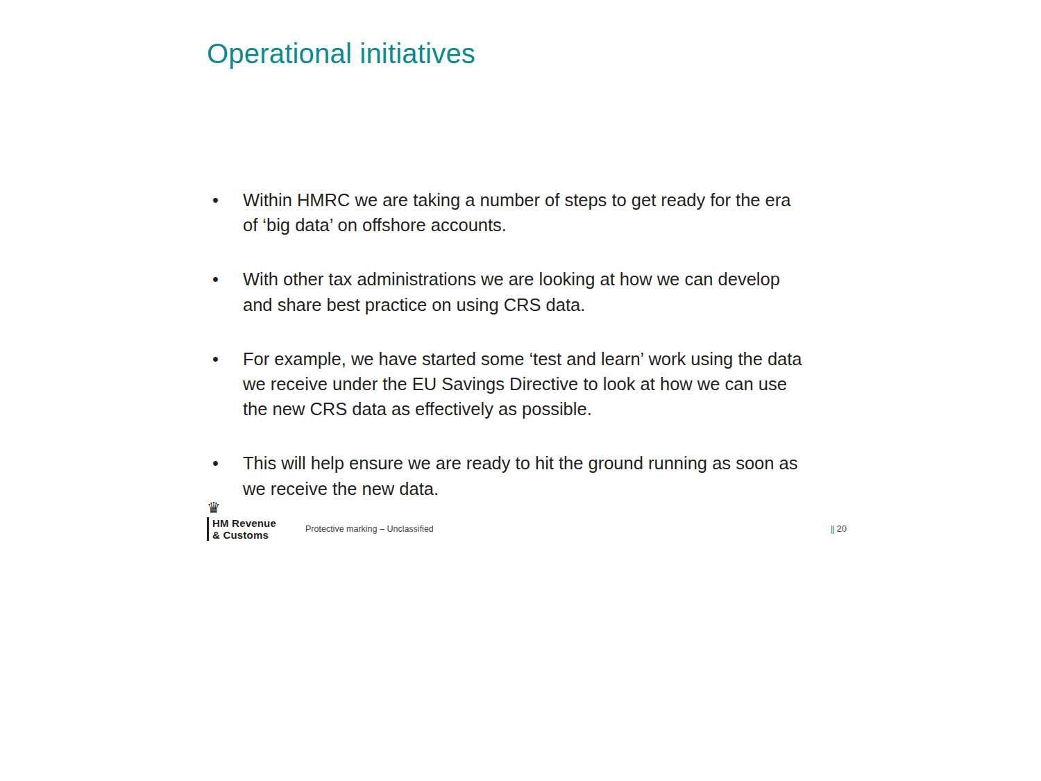Operational initiatives
Within HMRC we are taking a number of steps to get ready for the era of ‘big data’ on offshore accounts.
With other tax administrations we are looking at how we can develop and share best practice on using CRS data.
For example, we have started some ‘test and learn’ work using the data we receive under the EU Savings Directive to look at how we can use the new CRS data as effectively as possible.
This will help ensure we are ready to hit the ground running as soon as we receive the new data.
♛ HM Revenue
& Customs
Protective marking – Unclassified
||20